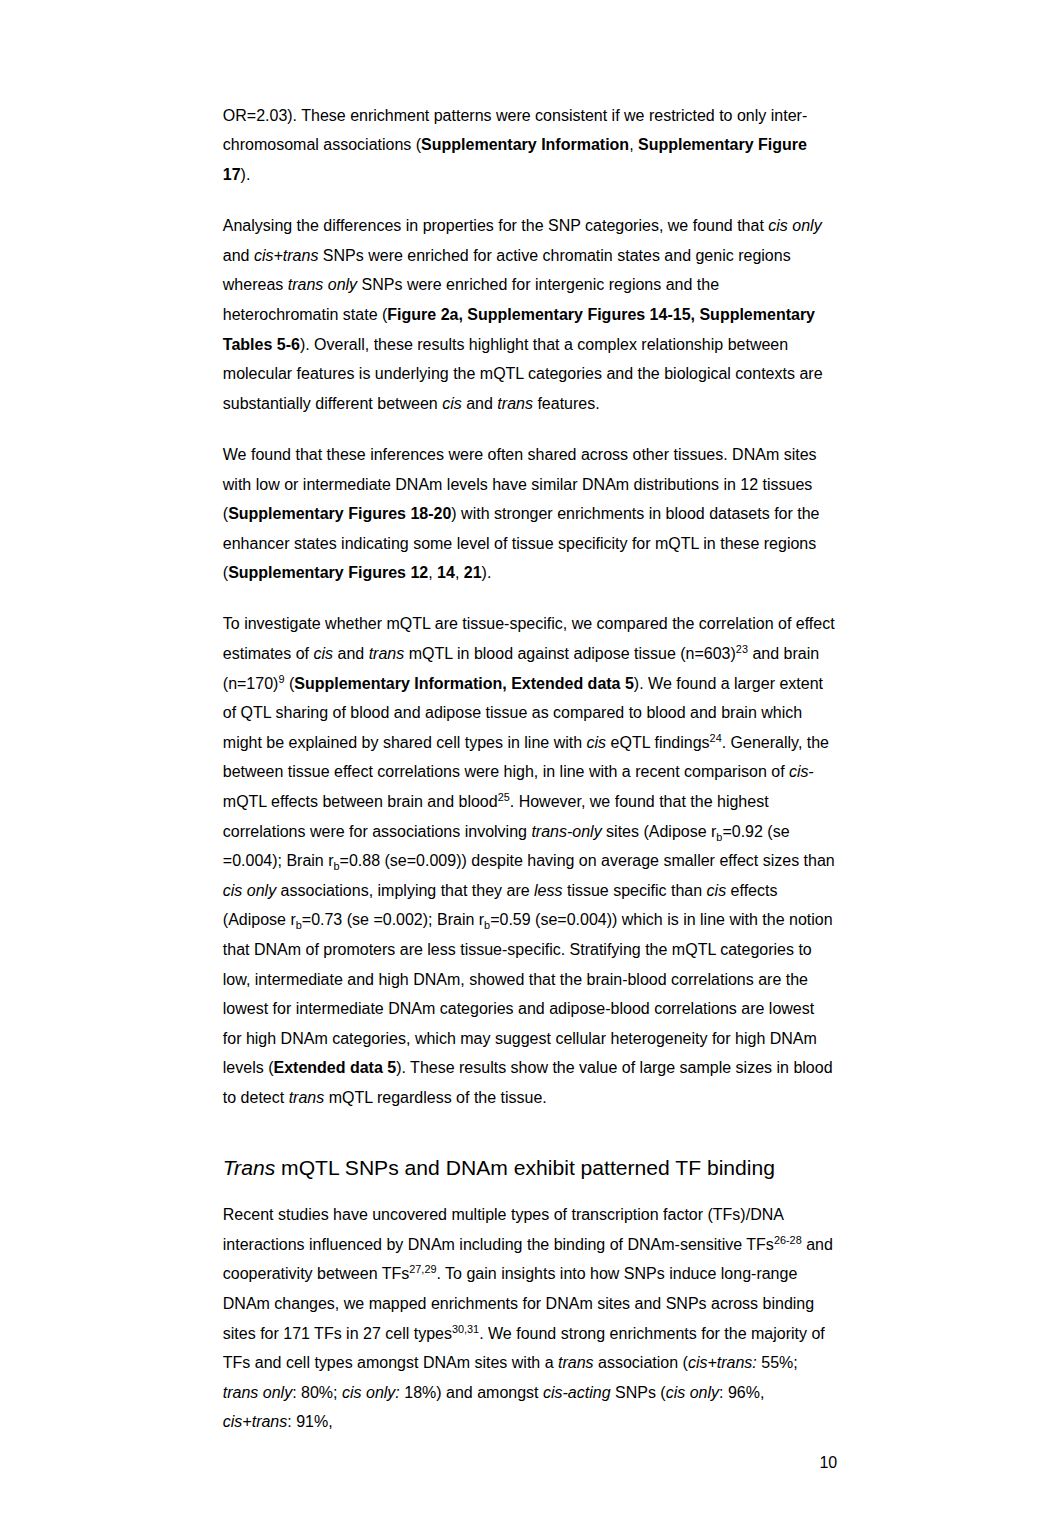OR=2.03). These enrichment patterns were consistent if we restricted to only inter-chromosomal associations (Supplementary Information, Supplementary Figure 17).
Analysing the differences in properties for the SNP categories, we found that cis only and cis+trans SNPs were enriched for active chromatin states and genic regions whereas trans only SNPs were enriched for intergenic regions and the heterochromatin state (Figure 2a, Supplementary Figures 14-15, Supplementary Tables 5-6). Overall, these results highlight that a complex relationship between molecular features is underlying the mQTL categories and the biological contexts are substantially different between cis and trans features.
We found that these inferences were often shared across other tissues. DNAm sites with low or intermediate DNAm levels have similar DNAm distributions in 12 tissues (Supplementary Figures 18-20) with stronger enrichments in blood datasets for the enhancer states indicating some level of tissue specificity for mQTL in these regions (Supplementary Figures 12, 14, 21).
To investigate whether mQTL are tissue-specific, we compared the correlation of effect estimates of cis and trans mQTL in blood against adipose tissue (n=603)23 and brain (n=170)9 (Supplementary Information, Extended data 5). We found a larger extent of QTL sharing of blood and adipose tissue as compared to blood and brain which might be explained by shared cell types in line with cis eQTL findings24. Generally, the between tissue effect correlations were high, in line with a recent comparison of cis-mQTL effects between brain and blood25. However, we found that the highest correlations were for associations involving trans-only sites (Adipose rb=0.92 (se =0.004); Brain rb=0.88 (se=0.009)) despite having on average smaller effect sizes than cis only associations, implying that they are less tissue specific than cis effects (Adipose rb=0.73 (se =0.002); Brain rb=0.59 (se=0.004)) which is in line with the notion that DNAm of promoters are less tissue-specific. Stratifying the mQTL categories to low, intermediate and high DNAm, showed that the brain-blood correlations are the lowest for intermediate DNAm categories and adipose-blood correlations are lowest for high DNAm categories, which may suggest cellular heterogeneity for high DNAm levels (Extended data 5). These results show the value of large sample sizes in blood to detect trans mQTL regardless of the tissue.
Trans mQTL SNPs and DNAm exhibit patterned TF binding
Recent studies have uncovered multiple types of transcription factor (TFs)/DNA interactions influenced by DNAm including the binding of DNAm-sensitive TFs26-28 and cooperativity between TFs27,29. To gain insights into how SNPs induce long-range DNAm changes, we mapped enrichments for DNAm sites and SNPs across binding sites for 171 TFs in 27 cell types30,31. We found strong enrichments for the majority of TFs and cell types amongst DNAm sites with a trans association (cis+trans: 55%; trans only: 80%; cis only: 18%) and amongst cis-acting SNPs (cis only: 96%, cis+trans: 91%,
10